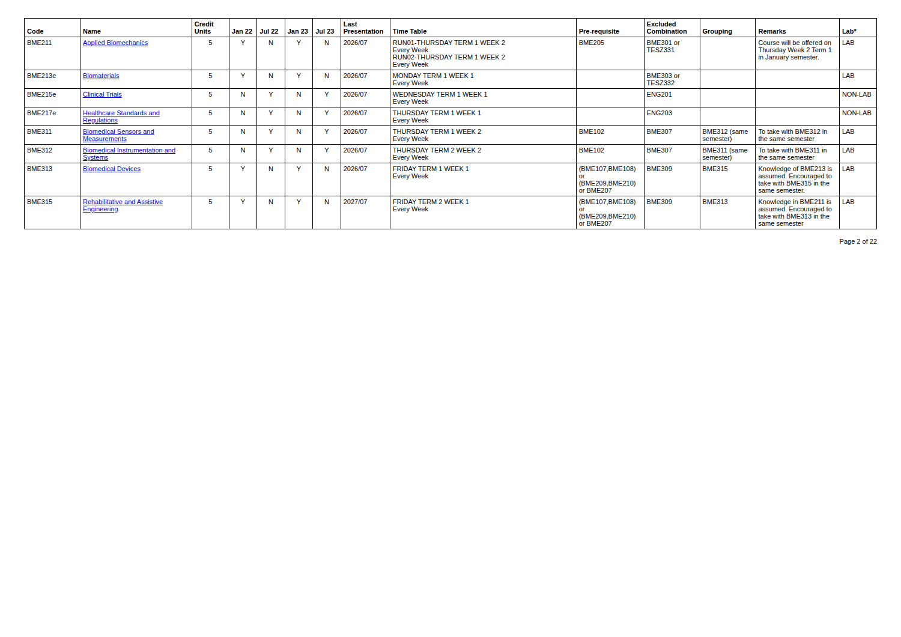| Code | Name | Credit Units | Jan 22 | Jul 22 | Jan 23 | Jul 23 | Last Presentation | Time Table | Pre-requisite | Excluded Combination | Grouping | Remarks | Lab* |
| --- | --- | --- | --- | --- | --- | --- | --- | --- | --- | --- | --- | --- | --- |
| BME211 | Applied Biomechanics | 5 | Y | N | Y | N | 2026/07 | RUN01-THURSDAY TERM 1 WEEK 2 Every Week RUN02-THURSDAY TERM 1 WEEK 2 Every Week | BME205 | BME301 or TESZ331 | | Course will be offered on Thursday Week 2 Term 1 in January semester. | LAB |
| BME213e | Biomaterials | 5 | Y | N | Y | N | 2026/07 | MONDAY TERM 1 WEEK 1 Every Week | | BME303 or TESZ332 | | | LAB |
| BME215e | Clinical Trials | 5 | N | Y | N | Y | 2026/07 | WEDNESDAY TERM 1 WEEK 1 Every Week | | ENG201 | | | NON-LAB |
| BME217e | Healthcare Standards and Regulations | 5 | N | Y | N | Y | 2026/07 | THURSDAY TERM 1 WEEK 1 Every Week | | ENG203 | | | NON-LAB |
| BME311 | Biomedical Sensors and Measurements | 5 | N | Y | N | Y | 2026/07 | THURSDAY TERM 1 WEEK 2 Every Week | BME102 | BME307 | BME312 (same semester) | To take with BME312 in the same semester | LAB |
| BME312 | Biomedical Instrumentation and Systems | 5 | N | Y | N | Y | 2026/07 | THURSDAY TERM 2 WEEK 2 Every Week | BME102 | BME307 | BME311 (same semester) | To take with BME311 in the same semester | LAB |
| BME313 | Biomedical Devices | 5 | Y | N | Y | N | 2026/07 | FRIDAY TERM 1 WEEK 1 Every Week | (BME107,BME108) or (BME209,BME210) or BME207 | BME309 | BME315 | Knowledge of BME213 is assumed. Encouraged to take with BME315 in the same semester. | LAB |
| BME315 | Rehabilitative and Assistive Engineering | 5 | Y | N | Y | N | 2027/07 | FRIDAY TERM 2 WEEK 1 Every Week | (BME107,BME108) or (BME209,BME210) or BME207 | BME309 | BME313 | Knowledge in BME211 is assumed. Encouraged to take with BME313 in the same semester | LAB |
Page 2 of 22